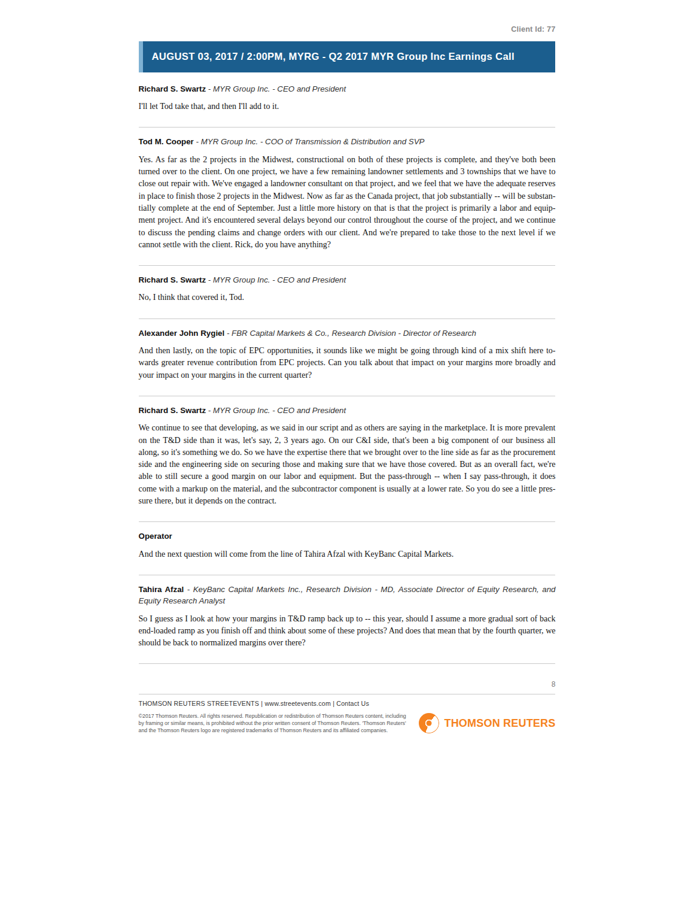Client Id: 77
AUGUST 03, 2017 / 2:00PM, MYRG - Q2 2017 MYR Group Inc Earnings Call
Richard S. Swartz - MYR Group Inc. - CEO and President
I'll let Tod take that, and then I'll add to it.
Tod M. Cooper - MYR Group Inc. - COO of Transmission & Distribution and SVP
Yes. As far as the 2 projects in the Midwest, constructional on both of these projects is complete, and they've both been turned over to the client. On one project, we have a few remaining landowner settlements and 3 townships that we have to close out repair with. We've engaged a landowner consultant on that project, and we feel that we have the adequate reserves in place to finish those 2 projects in the Midwest. Now as far as the Canada project, that job substantially -- will be substantially complete at the end of September. Just a little more history on that is that the project is primarily a labor and equipment project. And it's encountered several delays beyond our control throughout the course of the project, and we continue to discuss the pending claims and change orders with our client. And we're prepared to take those to the next level if we cannot settle with the client. Rick, do you have anything?
Richard S. Swartz - MYR Group Inc. - CEO and President
No, I think that covered it, Tod.
Alexander John Rygiel - FBR Capital Markets & Co., Research Division - Director of Research
And then lastly, on the topic of EPC opportunities, it sounds like we might be going through kind of a mix shift here towards greater revenue contribution from EPC projects. Can you talk about that impact on your margins more broadly and your impact on your margins in the current quarter?
Richard S. Swartz - MYR Group Inc. - CEO and President
We continue to see that developing, as we said in our script and as others are saying in the marketplace. It is more prevalent on the T&D side than it was, let's say, 2, 3 years ago. On our C&I side, that's been a big component of our business all along, so it's something we do. So we have the expertise there that we brought over to the line side as far as the procurement side and the engineering side on securing those and making sure that we have those covered. But as an overall fact, we're able to still secure a good margin on our labor and equipment. But the pass-through -- when I say pass-through, it does come with a markup on the material, and the subcontractor component is usually at a lower rate. So you do see a little pressure there, but it depends on the contract.
Operator
And the next question will come from the line of Tahira Afzal with KeyBanc Capital Markets.
Tahira Afzal - KeyBanc Capital Markets Inc., Research Division - MD, Associate Director of Equity Research, and Equity Research Analyst
So I guess as I look at how your margins in T&D ramp back up to -- this year, should I assume a more gradual sort of back end-loaded ramp as you finish off and think about some of these projects? And does that mean that by the fourth quarter, we should be back to normalized margins over there?
8
THOMSON REUTERS STREETEVENTS | www.streetevents.com | Contact Us
©2017 Thomson Reuters. All rights reserved. Republication or redistribution of Thomson Reuters content, including by framing or similar means, is prohibited without the prior written consent of Thomson Reuters. 'Thomson Reuters' and the Thomson Reuters logo are registered trademarks of Thomson Reuters and its affiliated companies.
THOMSON REUTERS